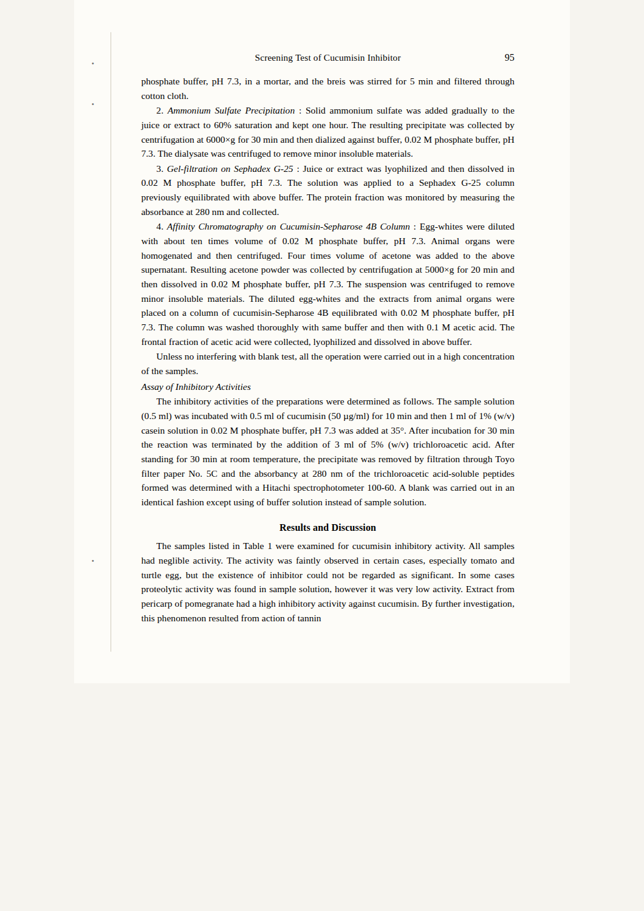• • •
Screening Test of Cucumisin Inhibitor 95
phosphate buffer, pH 7.3, in a mortar, and the breis was stirred for 5 min and filtered through cotton cloth.
2. Ammonium Sulfate Precipitation : Solid ammonium sulfate was added gradually to the juice or extract to 60% saturation and kept one hour. The resulting precipitate was collected by centrifugation at 6000×g for 30 min and then dialized against buffer, 0.02 M phosphate buffer, pH 7.3. The dialysate was centrifuged to remove minor insoluble materials.
3. Gel-filtration on Sephadex G-25 : Juice or extract was lyophilized and then dissolved in 0.02 M phosphate buffer, pH 7.3. The solution was applied to a Sephadex G-25 column previously equilibrated with above buffer. The protein fraction was monitored by measuring the absorbance at 280 nm and collected.
4. Affinity Chromatography on Cucumisin-Sepharose 4B Column : Egg-whites were diluted with about ten times volume of 0.02 M phosphate buffer, pH 7.3. Animal organs were homogenated and then centrifuged. Four times volume of acetone was added to the above supernatant. Resulting acetone powder was collected by centrifugation at 5000×g for 20 min and then dissolved in 0.02 M phosphate buffer, pH 7.3. The suspension was centrifuged to remove minor insoluble materials. The diluted egg-whites and the extracts from animal organs were placed on a column of cucumisin-Sepharose 4B equilibrated with 0.02 M phosphate buffer, pH 7.3. The column was washed thoroughly with same buffer and then with 0.1 M acetic acid. The frontal fraction of acetic acid were collected, lyophilized and dissolved in above buffer.
Unless no interfering with blank test, all the operation were carried out in a high concentration of the samples.
Assay of Inhibitory Activities
The inhibitory activities of the preparations were determined as follows. The sample solution (0.5 ml) was incubated with 0.5 ml of cucumisin (50 µg/ml) for 10 min and then 1 ml of 1% (w/v) casein solution in 0.02 M phosphate buffer, pH 7.3 was added at 35°. After incubation for 30 min the reaction was terminated by the addition of 3 ml of 5% (w/v) trichloroacetic acid. After standing for 30 min at room temperature, the precipitate was removed by filtration through Toyo filter paper No. 5C and the absorbancy at 280 nm of the trichloroacetic acid-soluble peptides formed was determined with a Hitachi spectrophotometer 100-60. A blank was carried out in an identical fashion except using of buffer solution instead of sample solution.
Results and Discussion
The samples listed in Table 1 were examined for cucumisin inhibitory activity. All samples had neglible activity. The activity was faintly observed in certain cases, especially tomato and turtle egg, but the existence of inhibitor could not be regarded as significant. In some cases proteolytic activity was found in sample solution, however it was very low activity. Extract from pericarp of pomegranate had a high inhibitory activity against cucumisin. By further investigation, this phenomenon resulted from action of tannin